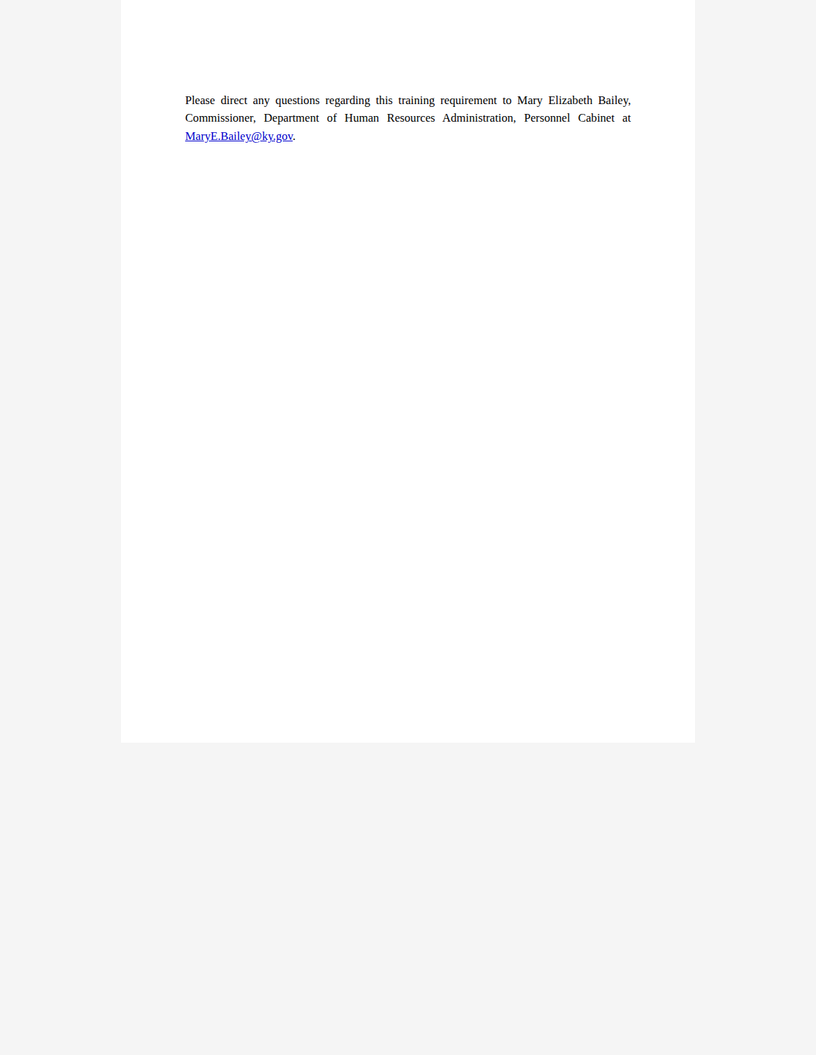Please direct any questions regarding this training requirement to Mary Elizabeth Bailey, Commissioner, Department of Human Resources Administration, Personnel Cabinet at MaryE.Bailey@ky.gov.